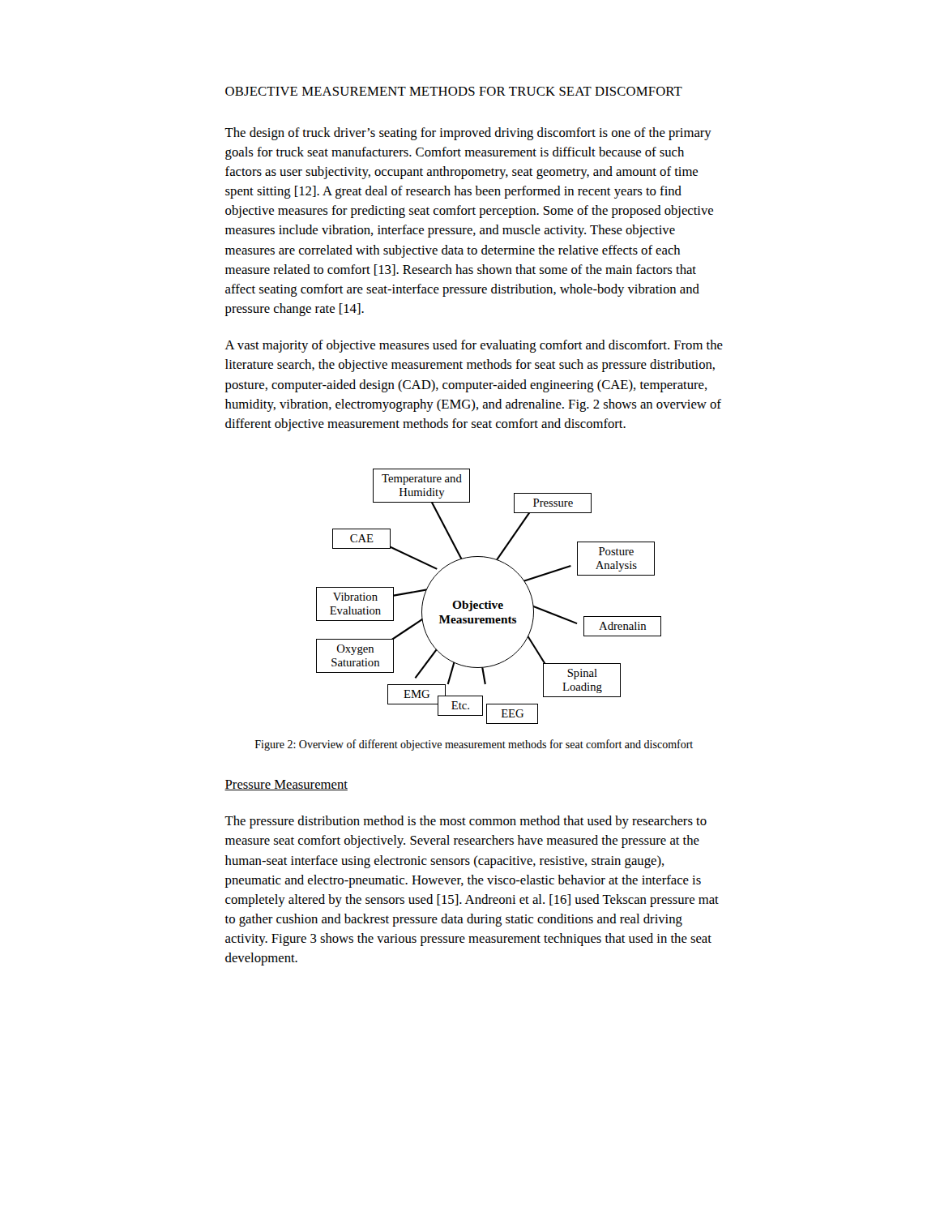Objective Measurement Methods for Truck Seat Discomfort
The design of truck driver’s seating for improved driving discomfort is one of the primary goals for truck seat manufacturers. Comfort measurement is difficult because of such factors as user subjectivity, occupant anthropometry, seat geometry, and amount of time spent sitting [12]. A great deal of research has been performed in recent years to find objective measures for predicting seat comfort perception. Some of the proposed objective measures include vibration, interface pressure, and muscle activity. These objective measures are correlated with subjective data to determine the relative effects of each measure related to comfort [13]. Research has shown that some of the main factors that affect seating comfort are seat-interface pressure distribution, whole-body vibration and pressure change rate [14].
A vast majority of objective measures used for evaluating comfort and discomfort. From the literature search, the objective measurement methods for seat such as pressure distribution, posture, computer-aided design (CAD), computer-aided engineering (CAE), temperature, humidity, vibration, electromyography (EMG), and adrenaline. Fig. 2 shows an overview of different objective measurement methods for seat comfort and discomfort.
Objective
Measurements
Temperature and
Humidity
Pressure
CAE
Posture
Analysis
Vibration
Evaluation
Adrenalin
Oxygen
Saturation
Spinal
Loading
EMG
Etc.
EEG
Figure 2: Overview of different objective measurement methods for seat comfort and discomfort
Pressure Measurement
The pressure distribution method is the most common method that used by researchers to measure seat comfort objectively. Several researchers have measured the pressure at the human-seat interface using electronic sensors (capacitive, resistive, strain gauge), pneumatic and electro-pneumatic. However, the visco-elastic behavior at the interface is completely altered by the sensors used [15]. Andreoni et al. [16] used Tekscan pressure mat to gather cushion and backrest pressure data during static conditions and real driving activity. Figure 3 shows the various pressure measurement techniques that used in the seat development.